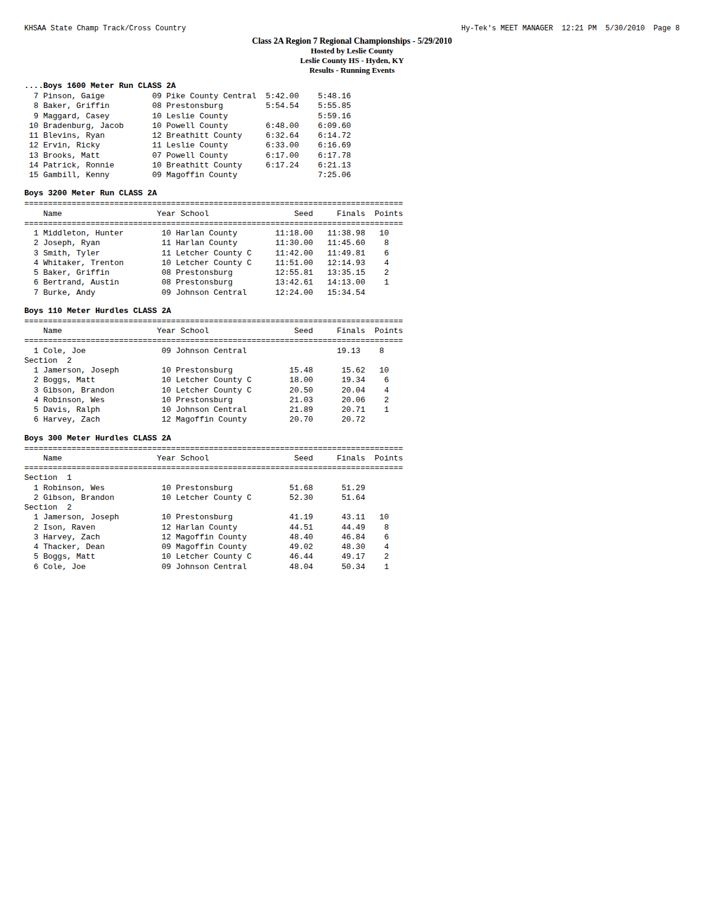KHSAA State Champ Track/Cross Country Hy-Tek's MEET MANAGER 12:21 PM 5/30/2010 Page 8
Class 2A Region 7 Regional Championships - 5/29/2010
Hosted by Leslie County
Leslie County HS - Hyden, KY
Results - Running Events
....Boys 1600 Meter Run CLASS 2A
  7 Pinson, Gaige          09 Pike County Central  5:42.00    5:48.16
  8 Baker, Griffin         08 Prestonsburg         5:54.54    5:55.85
  9 Maggard, Casey         10 Leslie County                   5:59.16
 10 Bradenburg, Jacob      10 Powell County        6:48.00    6:09.60
 11 Blevins, Ryan          12 Breathitt County     6:32.64    6:14.72
 12 Ervin, Ricky           11 Leslie County        6:33.00    6:16.69
 13 Brooks, Matt           07 Powell County        6:17.00    6:17.78
 14 Patrick, Ronnie        10 Breathitt County     6:17.24    6:21.13
 15 Gambill, Kenny         09 Magoffin County                 7:25.06
Boys 3200 Meter Run CLASS 2A
================================================================================
    Name                    Year School                  Seed     Finals  Points
================================================================================
  1 Middleton, Hunter        10 Harlan County        11:18.00   11:38.98   10
  2 Joseph, Ryan             11 Harlan County        11:30.00   11:45.60    8
  3 Smith, Tyler             11 Letcher County C     11:42.00   11:49.81    6
  4 Whitaker, Trenton        10 Letcher County C     11:51.00   12:14.93    4
  5 Baker, Griffin           08 Prestonsburg         12:55.81   13:35.15    2
  6 Bertrand, Austin         08 Prestonsburg         13:42.61   14:13.00    1
  7 Burke, Andy              09 Johnson Central      12:24.00   15:34.54
Boys 110 Meter Hurdles CLASS 2A
================================================================================
    Name                    Year School                  Seed     Finals  Points
================================================================================
  1 Cole, Joe                09 Johnson Central                   19.13    8
Section  2
  1 Jamerson, Joseph         10 Prestonsburg            15.48      15.62   10
  2 Boggs, Matt              10 Letcher County C        18.00      19.34    6
  3 Gibson, Brandon          10 Letcher County C        20.50      20.04    4
  4 Robinson, Wes            10 Prestonsburg            21.03      20.06    2
  5 Davis, Ralph             10 Johnson Central         21.89      20.71    1
  6 Harvey, Zach             12 Magoffin County         20.70      20.72
Boys 300 Meter Hurdles CLASS 2A
================================================================================
    Name                    Year School                  Seed     Finals  Points
================================================================================
Section  1
  1 Robinson, Wes            10 Prestonsburg            51.68      51.29
  2 Gibson, Brandon          10 Letcher County C        52.30      51.64
Section  2
  1 Jamerson, Joseph         10 Prestonsburg            41.19      43.11   10
  2 Ison, Raven              12 Harlan County           44.51      44.49    8
  3 Harvey, Zach             12 Magoffin County         48.40      46.84    6
  4 Thacker, Dean            09 Magoffin County         49.02      48.30    4
  5 Boggs, Matt              10 Letcher County C        46.44      49.17    2
  6 Cole, Joe                09 Johnson Central         48.04      50.34    1